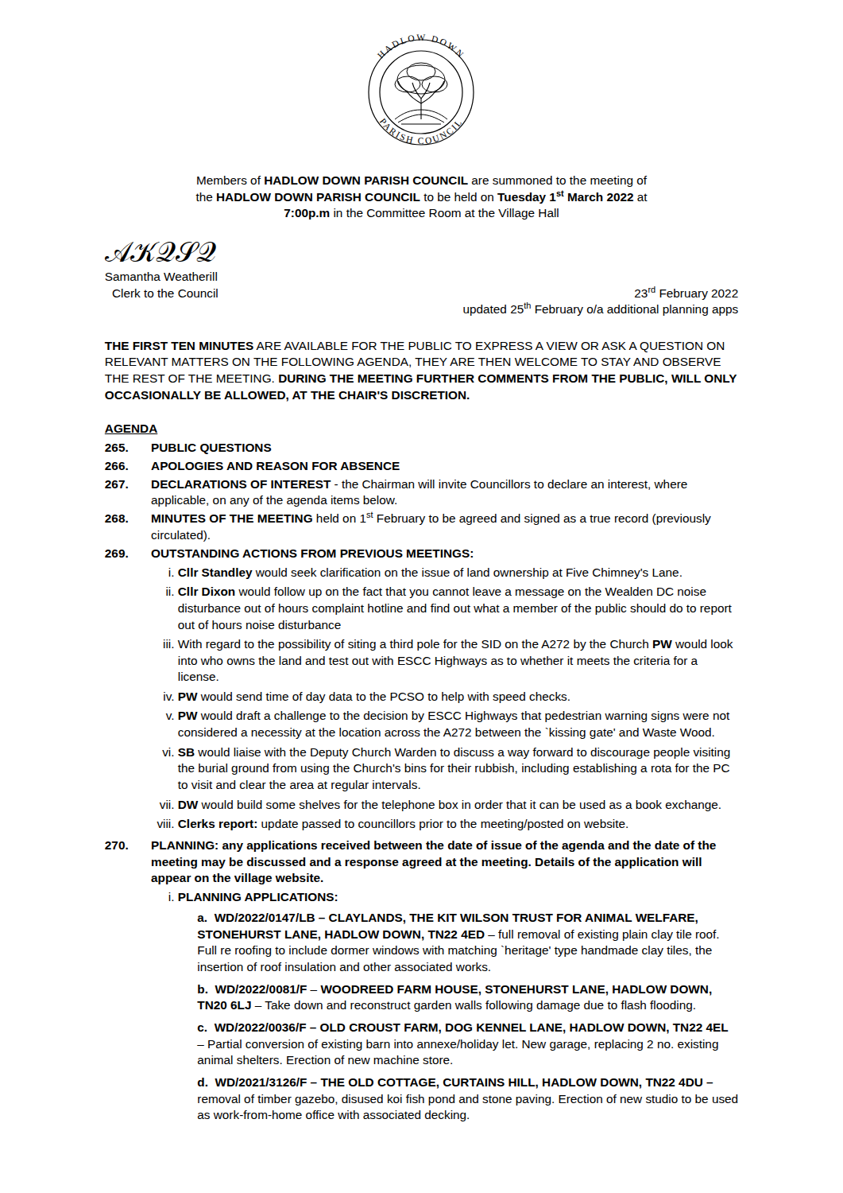HADLOW DOWN PARISH COUNCIL
Members of HADLOW DOWN PARISH COUNCIL are summoned to the meeting of
the HADLOW DOWN PARISH COUNCIL to be held on Tuesday 1st March 2022 at
7:00p.m in the Committee Room at the Village Hall
𝒜𝒦𝒬𝒮𝒬
Samantha Weatherill
Clerk to the Council
23rd February 2022
updated 25th February o/a additional planning apps
THE FIRST TEN MINUTES ARE AVAILABLE FOR THE PUBLIC TO EXPRESS A VIEW OR ASK A QUESTION ON RELEVANT MATTERS ON THE FOLLOWING AGENDA, THEY ARE THEN WELCOME TO STAY AND OBSERVE THE REST OF THE MEETING. DURING THE MEETING FURTHER COMMENTS FROM THE PUBLIC, WILL ONLY OCCASIONALLY BE ALLOWED, AT THE CHAIR'S DISCRETION.
AGENDA
265. PUBLIC QUESTIONS
266. APOLOGIES AND REASON FOR ABSENCE
267. DECLARATIONS OF INTEREST - the Chairman will invite Councillors to declare an interest, where applicable, on any of the agenda items below.
268. MINUTES OF THE MEETING held on 1st February to be agreed and signed as a true record (previously circulated).
269. OUTSTANDING ACTIONS FROM PREVIOUS MEETINGS:
Cllr Standley would seek clarification on the issue of land ownership at Five Chimney's Lane.
Cllr Dixon would follow up on the fact that you cannot leave a message on the Wealden DC noise disturbance out of hours complaint hotline and find out what a member of the public should do to report out of hours noise disturbance
With regard to the possibility of siting a third pole for the SID on the A272 by the Church PW would look into who owns the land and test out with ESCC Highways as to whether it meets the criteria for a license.
PW would send time of day data to the PCSO to help with speed checks.
PW would draft a challenge to the decision by ESCC Highways that pedestrian warning signs were not considered a necessity at the location across the A272 between the `kissing gate' and Waste Wood.
SB would liaise with the Deputy Church Warden to discuss a way forward to discourage people visiting the burial ground from using the Church's bins for their rubbish, including establishing a rota for the PC to visit and clear the area at regular intervals.
DW would build some shelves for the telephone box in order that it can be used as a book exchange.
Clerks report: update passed to councillors prior to the meeting/posted on website.
270. PLANNING: any applications received between the date of issue of the agenda and the date of the meeting may be discussed and a response agreed at the meeting. Details of the application will appear on the village website.
PLANNING APPLICATIONS:
a. WD/2022/0147/LB – CLAYLANDS, THE KIT WILSON TRUST FOR ANIMAL WELFARE, STONEHURST LANE, HADLOW DOWN, TN22 4ED – full removal of existing plain clay tile roof. Full re roofing to include dormer windows with matching `heritage' type handmade clay tiles, the insertion of roof insulation and other associated works.
b. WD/2022/0081/F – WOODREED FARM HOUSE, STONEHURST LANE, HADLOW DOWN, TN20 6LJ – Take down and reconstruct garden walls following damage due to flash flooding.
c. WD/2022/0036/F – OLD CROUST FARM, DOG KENNEL LANE, HADLOW DOWN, TN22 4EL – Partial conversion of existing barn into annexe/holiday let. New garage, replacing 2 no. existing animal shelters. Erection of new machine store.
d. WD/2021/3126/F – THE OLD COTTAGE, CURTAINS HILL, HADLOW DOWN, TN22 4DU – removal of timber gazebo, disused koi fish pond and stone paving. Erection of new studio to be used as work-from-home office with associated decking.